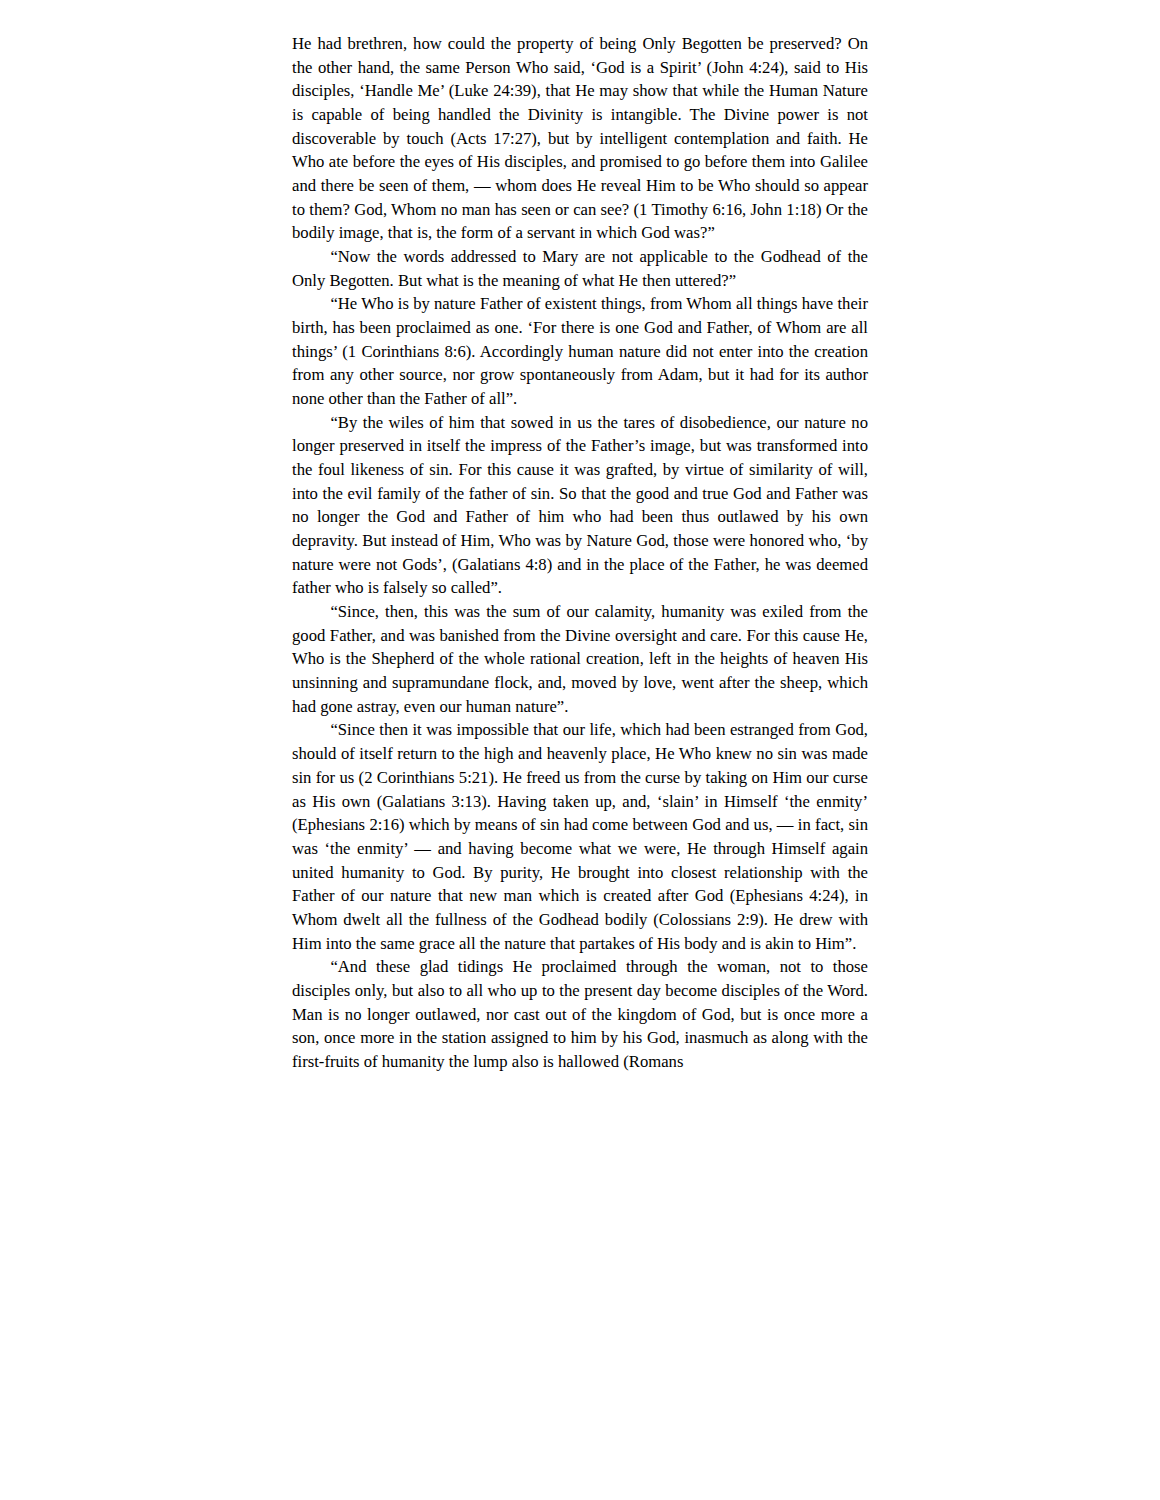He had brethren, how could the property of being Only Begotten be preserved? On the other hand, the same Person Who said, ‘God is a Spirit’ (John 4:24), said to His disciples, ‘Handle Me’ (Luke 24:39), that He may show that while the Human Nature is capable of being handled the Divinity is intangible. The Divine power is not discoverable by touch (Acts 17:27), but by intelligent contemplation and faith. He Who ate before the eyes of His disciples, and promised to go before them into Galilee and there be seen of them, — whom does He reveal Him to be Who should so appear to them? God, Whom no man has seen or can see? (1 Timothy 6:16, John 1:18) Or the bodily image, that is, the form of a servant in which God was?”
“Now the words addressed to Mary are not applicable to the Godhead of the Only Begotten. But what is the meaning of what He then uttered?”
“He Who is by nature Father of existent things, from Whom all things have their birth, has been proclaimed as one. ‘For there is one God and Father, of Whom are all things’ (1 Corinthians 8:6). Accordingly human nature did not enter into the creation from any other source, nor grow spontaneously from Adam, but it had for its author none other than the Father of all”.
“By the wiles of him that sowed in us the tares of disobedience, our nature no longer preserved in itself the impress of the Father’s image, but was transformed into the foul likeness of sin. For this cause it was grafted, by virtue of similarity of will, into the evil family of the father of sin. So that the good and true God and Father was no longer the God and Father of him who had been thus outlawed by his own depravity. But instead of Him, Who was by Nature God, those were honored who, ‘by nature were not Gods’, (Galatians 4:8) and in the place of the Father, he was deemed father who is falsely so called”.
“Since, then, this was the sum of our calamity, humanity was exiled from the good Father, and was banished from the Divine oversight and care. For this cause He, Who is the Shepherd of the whole rational creation, left in the heights of heaven His unsinning and supramundane flock, and, moved by love, went after the sheep, which had gone astray, even our human nature”.
“Since then it was impossible that our life, which had been estranged from God, should of itself return to the high and heavenly place, He Who knew no sin was made sin for us (2 Corinthians 5:21). He freed us from the curse by taking on Him our curse as His own (Galatians 3:13). Having taken up, and, ‘slain’ in Himself ‘the enmity’ (Ephesians 2:16) which by means of sin had come between God and us, — in fact, sin was ‘the enmity’ — and having become what we were, He through Himself again united humanity to God. By purity, He brought into closest relationship with the Father of our nature that new man which is created after God (Ephesians 4:24), in Whom dwelt all the fullness of the Godhead bodily (Colossians 2:9). He drew with Him into the same grace all the nature that partakes of His body and is akin to Him”.
“And these glad tidings He proclaimed through the woman, not to those disciples only, but also to all who up to the present day become disciples of the Word. Man is no longer outlawed, nor cast out of the kingdom of God, but is once more a son, once more in the station assigned to him by his God, inasmuch as along with the first-fruits of humanity the lump also is hallowed (Romans